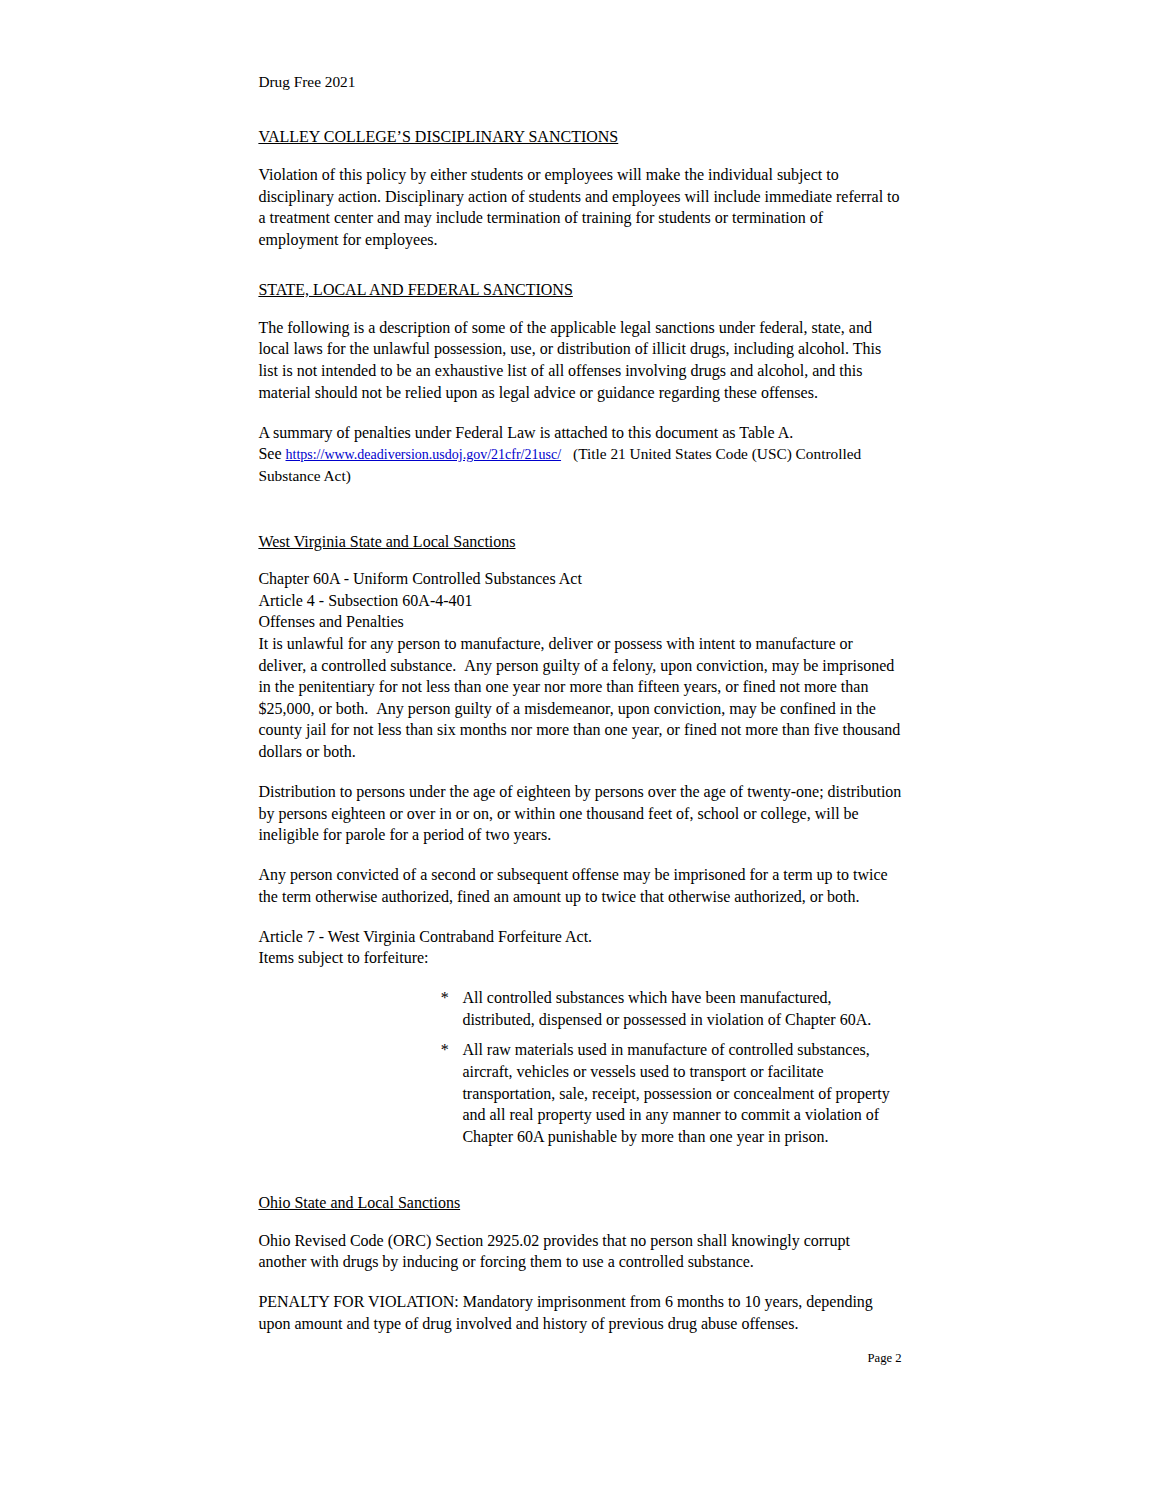Drug Free 2021
VALLEY COLLEGE’S DISCIPLINARY SANCTIONS
Violation of this policy by either students or employees will make the individual subject to disciplinary action. Disciplinary action of students and employees will include immediate referral to a treatment center and may include termination of training for students or termination of employment for employees.
STATE, LOCAL AND FEDERAL SANCTIONS
The following is a description of some of the applicable legal sanctions under federal, state, and local laws for the unlawful possession, use, or distribution of illicit drugs, including alcohol. This list is not intended to be an exhaustive list of all offenses involving drugs and alcohol, and this material should not be relied upon as legal advice or guidance regarding these offenses.
A summary of penalties under Federal Law is attached to this document as Table A.
See https://www.deadiversion.usdoj.gov/21cfr/21usc/ (Title 21 United States Code (USC) Controlled Substance Act)
West Virginia State and Local Sanctions
Chapter 60A - Uniform Controlled Substances Act
Article 4 - Subsection 60A-4-401
Offenses and Penalties
It is unlawful for any person to manufacture, deliver or possess with intent to manufacture or deliver, a controlled substance. Any person guilty of a felony, upon conviction, may be imprisoned in the penitentiary for not less than one year nor more than fifteen years, or fined not more than $25,000, or both. Any person guilty of a misdemeanor, upon conviction, may be confined in the county jail for not less than six months nor more than one year, or fined not more than five thousand dollars or both.
Distribution to persons under the age of eighteen by persons over the age of twenty-one; distribution by persons eighteen or over in or on, or within one thousand feet of, school or college, will be ineligible for parole for a period of two years.
Any person convicted of a second or subsequent offense may be imprisoned for a term up to twice the term otherwise authorized, fined an amount up to twice that otherwise authorized, or both.
Article 7 - West Virginia Contraband Forfeiture Act.
Items subject to forfeiture:
All controlled substances which have been manufactured, distributed, dispensed or possessed in violation of Chapter 60A.
All raw materials used in manufacture of controlled substances, aircraft, vehicles or vessels used to transport or facilitate transportation, sale, receipt, possession or concealment of property and all real property used in any manner to commit a violation of Chapter 60A punishable by more than one year in prison.
Ohio State and Local Sanctions
Ohio Revised Code (ORC) Section 2925.02 provides that no person shall knowingly corrupt another with drugs by inducing or forcing them to use a controlled substance.
PENALTY FOR VIOLATION: Mandatory imprisonment from 6 months to 10 years, depending upon amount and type of drug involved and history of previous drug abuse offenses.
Page 2